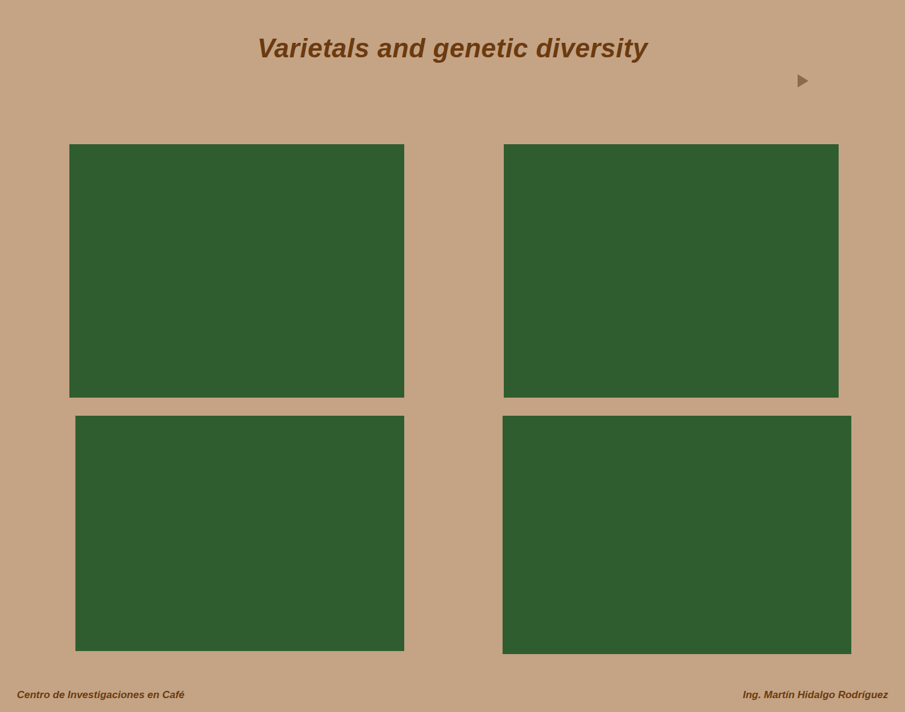Varietals and genetic diversity
Centro de Investigaciones en Café
Ing. Martín Hidalgo Rodríguez